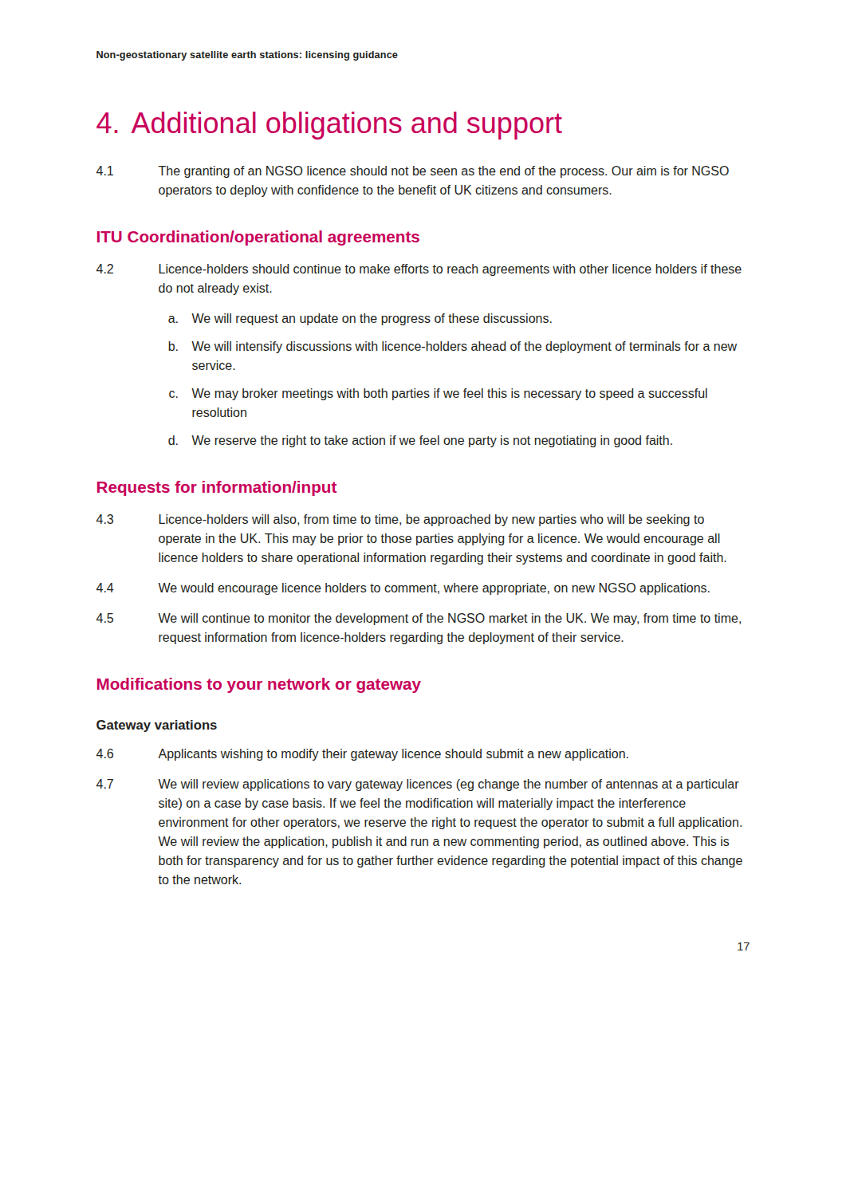Non-geostationary satellite earth stations: licensing guidance
4. Additional obligations and support
4.1
The granting of an NGSO licence should not be seen as the end of the process. Our aim is for NGSO operators to deploy with confidence to the benefit of UK citizens and consumers.
ITU Coordination/operational agreements
4.2
Licence-holders should continue to make efforts to reach agreements with other licence holders if these do not already exist.
We will request an update on the progress of these discussions.
We will intensify discussions with licence-holders ahead of the deployment of terminals for a new service.
We may broker meetings with both parties if we feel this is necessary to speed a successful resolution
We reserve the right to take action if we feel one party is not negotiating in good faith.
Requests for information/input
4.3
Licence-holders will also, from time to time, be approached by new parties who will be seeking to operate in the UK. This may be prior to those parties applying for a licence. We would encourage all licence holders to share operational information regarding their systems and coordinate in good faith.
4.4
We would encourage licence holders to comment, where appropriate, on new NGSO applications.
4.5
We will continue to monitor the development of the NGSO market in the UK. We may, from time to time, request information from licence-holders regarding the deployment of their service.
Modifications to your network or gateway
Gateway variations
4.6
Applicants wishing to modify their gateway licence should submit a new application.
4.7
We will review applications to vary gateway licences (eg change the number of antennas at a particular site) on a case by case basis. If we feel the modification will materially impact the interference environment for other operators, we reserve the right to request the operator to submit a full application. We will review the application, publish it and run a new commenting period, as outlined above. This is both for transparency and for us to gather further evidence regarding the potential impact of this change to the network.
17